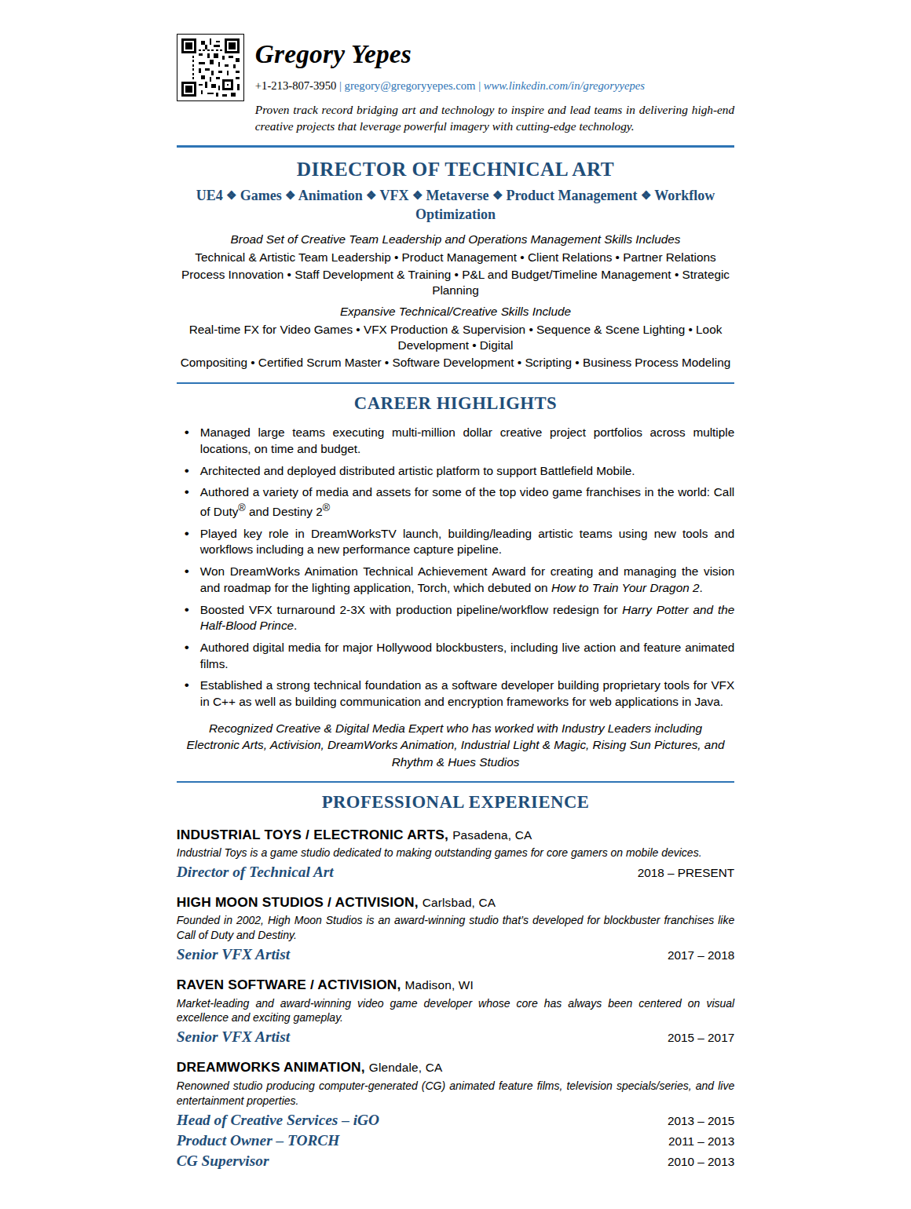Gregory Yepes
+1-213-807-3950 | gregory@gregoryyepes.com | www.linkedin.com/in/gregoryyepes
Proven track record bridging art and technology to inspire and lead teams in delivering high-end creative projects that leverage powerful imagery with cutting-edge technology.
DIRECTOR OF TECHNICAL ART
UE4 ❖ Games ❖ Animation ❖ VFX ❖ Metaverse ❖ Product Management ❖ Workflow Optimization
Broad Set of Creative Team Leadership and Operations Management Skills Includes
Technical & Artistic Team Leadership • Product Management • Client Relations • Partner Relations
Process Innovation • Staff Development & Training • P&L and Budget/Timeline Management • Strategic Planning
Expansive Technical/Creative Skills Include
Real-time FX for Video Games • VFX Production & Supervision • Sequence & Scene Lighting • Look Development • Digital
Compositing • Certified Scrum Master • Software Development • Scripting • Business Process Modeling
CAREER HIGHLIGHTS
Managed large teams executing multi-million dollar creative project portfolios across multiple locations, on time and budget.
Architected and deployed distributed artistic platform to support Battlefield Mobile.
Authored a variety of media and assets for some of the top video game franchises in the world: Call of Duty® and Destiny 2®
Played key role in DreamWorksTV launch, building/leading artistic teams using new tools and workflows including a new performance capture pipeline.
Won DreamWorks Animation Technical Achievement Award for creating and managing the vision and roadmap for the lighting application, Torch, which debuted on How to Train Your Dragon 2.
Boosted VFX turnaround 2-3X with production pipeline/workflow redesign for Harry Potter and the Half-Blood Prince.
Authored digital media for major Hollywood blockbusters, including live action and feature animated films.
Established a strong technical foundation as a software developer building proprietary tools for VFX in C++ as well as building communication and encryption frameworks for web applications in Java.
Recognized Creative & Digital Media Expert who has worked with Industry Leaders including
Electronic Arts, Activision, DreamWorks Animation, Industrial Light & Magic, Rising Sun Pictures, and Rhythm & Hues Studios
PROFESSIONAL EXPERIENCE
INDUSTRIAL TOYS / ELECTRONIC ARTS, Pasadena, CA
Industrial Toys is a game studio dedicated to making outstanding games for core gamers on mobile devices.
Director of Technical Art 2018 – PRESENT
HIGH MOON STUDIOS / ACTIVISION, Carlsbad, CA
Founded in 2002, High Moon Studios is an award-winning studio that’s developed for blockbuster franchises like Call of Duty and Destiny.
Senior VFX Artist 2017 – 2018
RAVEN SOFTWARE / ACTIVISION, Madison, WI
Market-leading and award-winning video game developer whose core has always been centered on visual excellence and exciting gameplay.
Senior VFX Artist 2015 – 2017
DREAMWORKS ANIMATION, Glendale, CA
Renowned studio producing computer-generated (CG) animated feature films, television specials/series, and live entertainment properties.
Head of Creative Services – iGO 2013 – 2015
Product Owner – TORCH 2011 – 2013
CG Supervisor 2010 – 2013